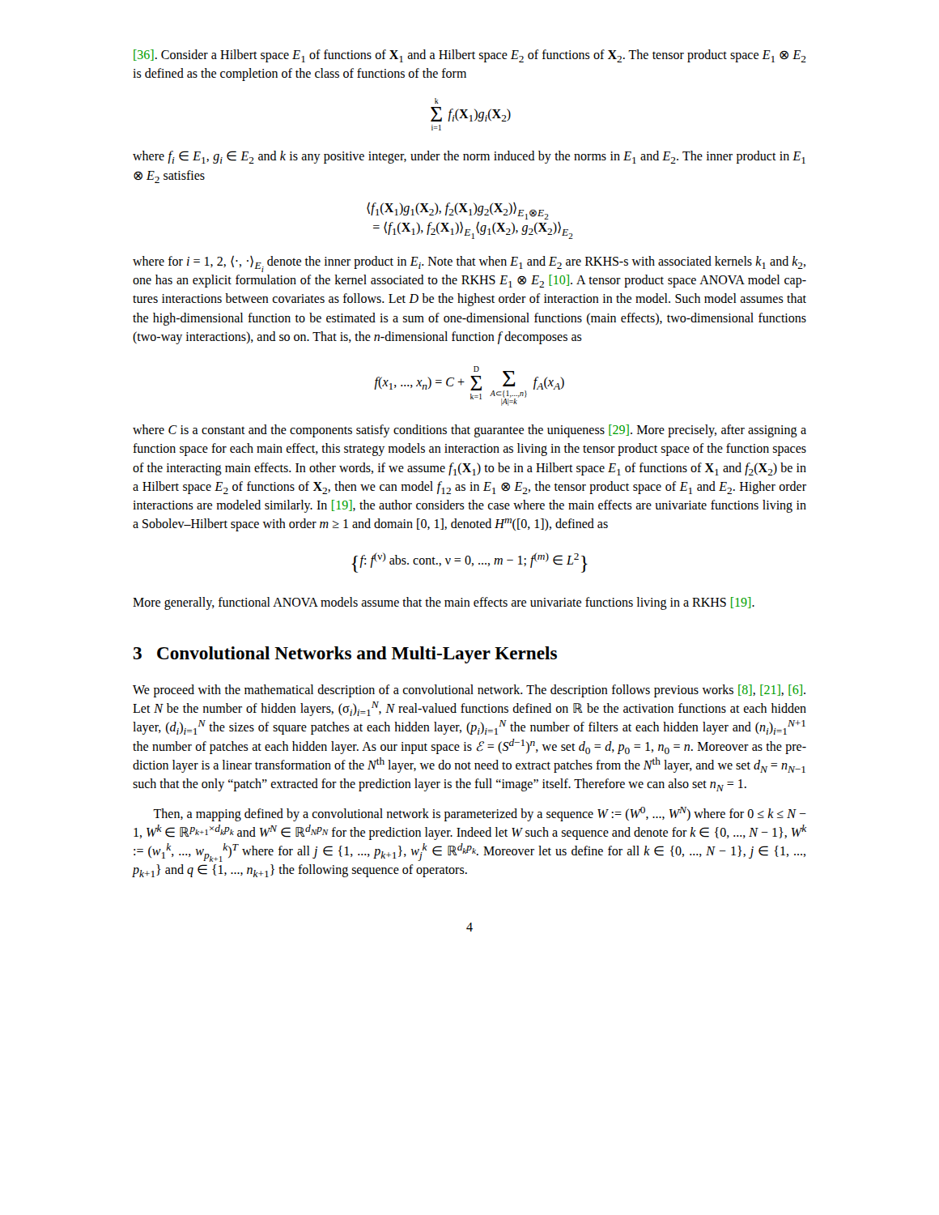[36]. Consider a Hilbert space E1 of functions of X1 and a Hilbert space E2 of functions of X2. The tensor product space E1 ⊗ E2 is defined as the completion of the class of functions of the form
kΣi=1 fi(X1)gi(X2)
where fi ∈ E1, gi ∈ E2 and k is any positive integer, under the norm induced by the norms in E1 and E2. The inner product in E1 ⊗ E2 satisfies
⟨f1(X1)g1(X2), f2(X1)g2(X2)⟩E1⊗E2
= ⟨f1(X1), f2(X1)⟩E1⟨g1(X2), g2(X2)⟩E2
where for i = 1, 2, ⟨·, ·⟩Ei denote the inner product in Ei. Note that when E1 and E2 are RKHS-s with associated kernels k1 and k2, one has an explicit formulation of the kernel associated to the RKHS E1 ⊗ E2 [10]. A tensor product space ANOVA model captures interactions between covariates as follows. Let D be the highest order of interaction in the model. Such model assumes that the high-dimensional function to be estimated is a sum of one-dimensional functions (main effects), two-dimensional functions (two-way interactions), and so on. That is, the n-dimensional function f decomposes as
f(x1, ..., xn) = C + DΣk=1 ΣA⊂{1,...,n}
|A|=k fA(xA)
where C is a constant and the components satisfy conditions that guarantee the uniqueness [29]. More precisely, after assigning a function space for each main effect, this strategy models an interaction as living in the tensor product space of the function spaces of the interacting main effects. In other words, if we assume f1(X1) to be in a Hilbert space E1 of functions of X1 and f2(X2) be in a Hilbert space E2 of functions of X2, then we can model f12 as in E1 ⊗ E2, the tensor product space of E1 and E2. Higher order interactions are modeled similarly. In [19], the author considers the case where the main effects are univariate functions living in a Sobolev–Hilbert space with order m ≥ 1 and domain [0, 1], denoted Hm([0, 1]), defined as
{f: f(ν) abs. cont., ν = 0, ..., m − 1; f(m) ∈ L2}
More generally, functional ANOVA models assume that the main effects are univariate functions living in a RKHS [19].
3 Convolutional Networks and Multi-Layer Kernels
We proceed with the mathematical description of a convolutional network. The description follows previous works [8], [21], [6]. Let N be the number of hidden layers, (σi)i=1N, N real-valued functions defined on ℝ be the activation functions at each hidden layer, (di)i=1N the sizes of square patches at each hidden layer, (pi)i=1N the number of filters at each hidden layer and (ni)i=1N+1 the number of patches at each hidden layer. As our input space is ℰ = (Sd−1)n, we set d0 = d, p0 = 1, n0 = n. Moreover as the prediction layer is a linear transformation of the Nth layer, we do not need to extract patches from the Nth layer, and we set dN = nN−1 such that the only “patch” extracted for the prediction layer is the full “image” itself. Therefore we can also set nN = 1.
Then, a mapping defined by a convolutional network is parameterized by a sequence W := (W0, ..., WN) where for 0 ≤ k ≤ N − 1, Wk ∈ ℝpk+1×dkpk and WN ∈ ℝdNpN for the prediction layer. Indeed let W such a sequence and denote for k ∈ {0, ..., N − 1}, Wk := (w1k, ..., wpk+1k)T where for all j ∈ {1, ..., pk+1}, wjk ∈ ℝdkpk. Moreover let us define for all k ∈ {0, ..., N − 1}, j ∈ {1, ..., pk+1} and q ∈ {1, ..., nk+1} the following sequence of operators.
4